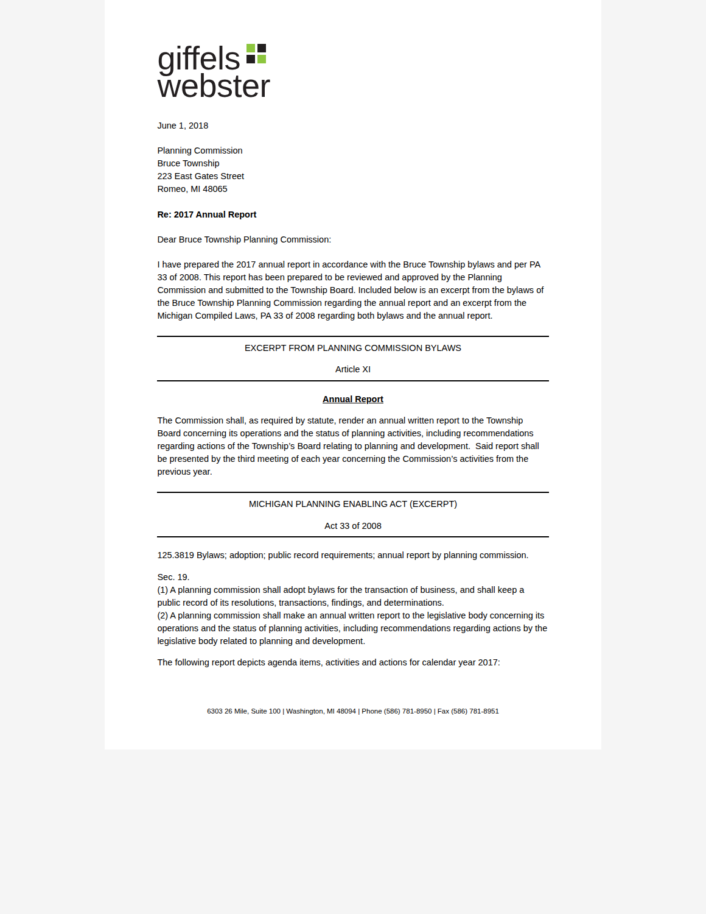giffels
webster
June 1, 2018
Planning Commission
Bruce Township
223 East Gates Street
Romeo, MI 48065
Re: 2017 Annual Report
Dear Bruce Township Planning Commission:
I have prepared the 2017 annual report in accordance with the Bruce Township bylaws and per PA 33 of 2008. This report has been prepared to be reviewed and approved by the Planning Commission and submitted to the Township Board. Included below is an excerpt from the bylaws of the Bruce Township Planning Commission regarding the annual report and an excerpt from the Michigan Compiled Laws, PA 33 of 2008 regarding both bylaws and the annual report.
EXCERPT FROM PLANNING COMMISSION BYLAWS
Article XI
Annual Report
The Commission shall, as required by statute, render an annual written report to the Township Board concerning its operations and the status of planning activities, including recommendations regarding actions of the Township’s Board relating to planning and development. Said report shall be presented by the third meeting of each year concerning the Commission’s activities from the previous year.
MICHIGAN PLANNING ENABLING ACT (EXCERPT)
Act 33 of 2008
125.3819 Bylaws; adoption; public record requirements; annual report by planning commission.
Sec. 19.
(1) A planning commission shall adopt bylaws for the transaction of business, and shall keep a public record of its resolutions, transactions, findings, and determinations.
(2) A planning commission shall make an annual written report to the legislative body concerning its operations and the status of planning activities, including recommendations regarding actions by the legislative body related to planning and development.
The following report depicts agenda items, activities and actions for calendar year 2017:
6303 26 Mile, Suite 100 | Washington, MI 48094 | Phone (586) 781-8950 | Fax (586) 781-8951